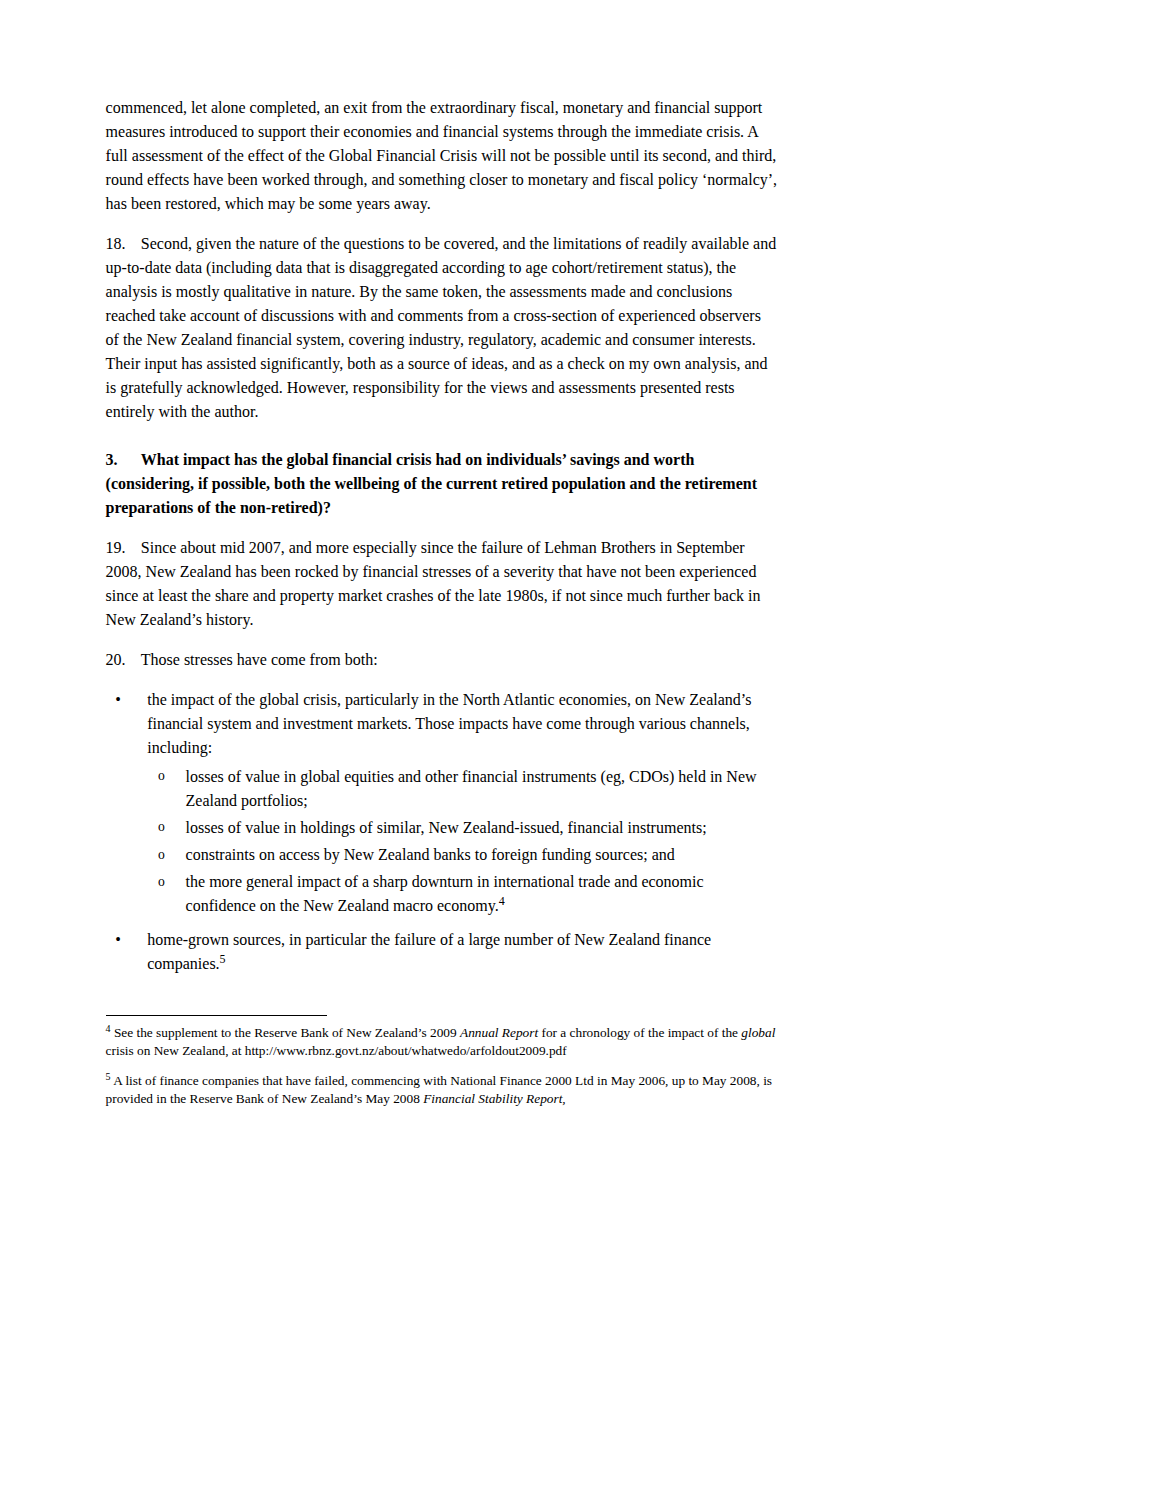commenced, let alone completed, an exit from the extraordinary fiscal, monetary and financial support measures introduced to support their economies and financial systems through the immediate crisis. A full assessment of the effect of the Global Financial Crisis will not be possible until its second, and third, round effects have been worked through, and something closer to monetary and fiscal policy ‘normalcy’, has been restored, which may be some years away.
18. Second, given the nature of the questions to be covered, and the limitations of readily available and up-to-date data (including data that is disaggregated according to age cohort/retirement status), the analysis is mostly qualitative in nature. By the same token, the assessments made and conclusions reached take account of discussions with and comments from a cross-section of experienced observers of the New Zealand financial system, covering industry, regulatory, academic and consumer interests. Their input has assisted significantly, both as a source of ideas, and as a check on my own analysis, and is gratefully acknowledged. However, responsibility for the views and assessments presented rests entirely with the author.
3. What impact has the global financial crisis had on individuals’ savings and worth (considering, if possible, both the wellbeing of the current retired population and the retirement preparations of the non-retired)?
19. Since about mid 2007, and more especially since the failure of Lehman Brothers in September 2008, New Zealand has been rocked by financial stresses of a severity that have not been experienced since at least the share and property market crashes of the late 1980s, if not since much further back in New Zealand’s history.
20. Those stresses have come from both:
the impact of the global crisis, particularly in the North Atlantic economies, on New Zealand’s financial system and investment markets. Those impacts have come through various channels, including:
losses of value in global equities and other financial instruments (eg, CDOs) held in New Zealand portfolios;
losses of value in holdings of similar, New Zealand-issued, financial instruments;
constraints on access by New Zealand banks to foreign funding sources; and
the more general impact of a sharp downturn in international trade and economic confidence on the New Zealand macro economy.4
home-grown sources, in particular the failure of a large number of New Zealand finance companies.5
4 See the supplement to the Reserve Bank of New Zealand’s 2009 Annual Report for a chronology of the impact of the global crisis on New Zealand, at http://www.rbnz.govt.nz/about/whatwedo/arfoldout2009.pdf
5 A list of finance companies that have failed, commencing with National Finance 2000 Ltd in May 2006, up to May 2008, is provided in the Reserve Bank of New Zealand’s May 2008 Financial Stability Report,